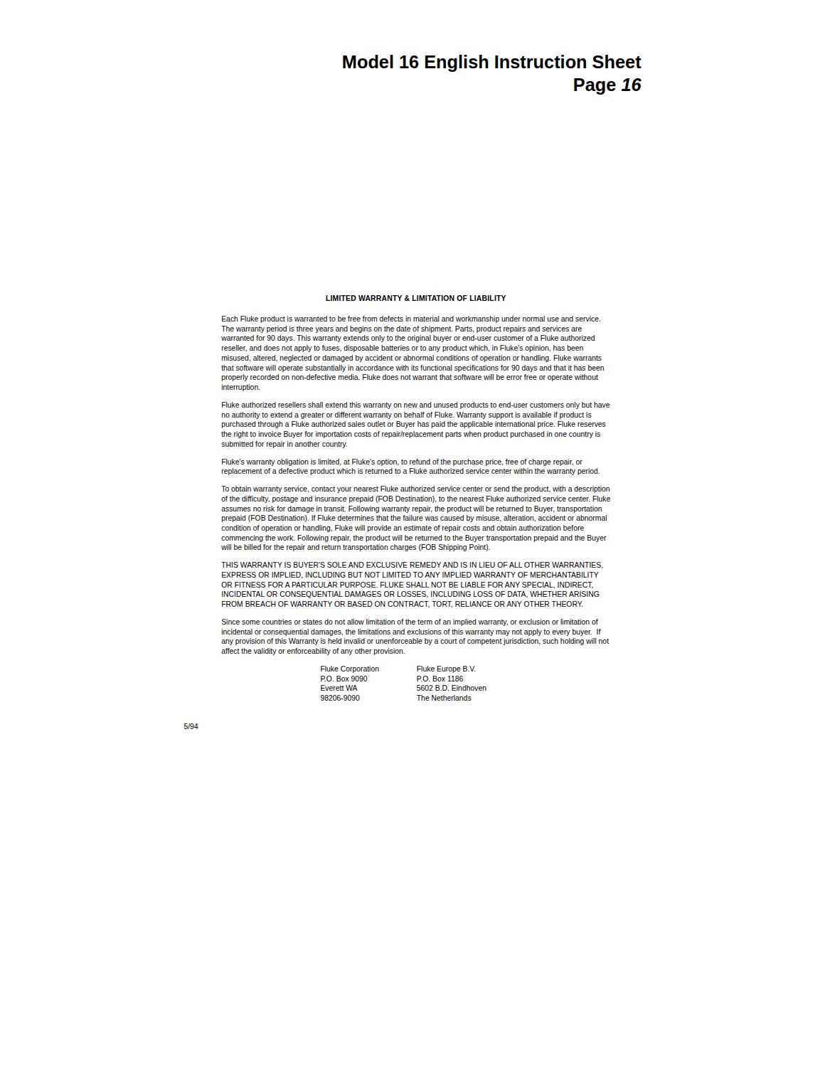Model 16 English Instruction Sheet Page 16
LIMITED WARRANTY & LIMITATION OF LIABILITY
Each Fluke product is warranted to be free from defects in material and workmanship under normal use and service. The warranty period is three years and begins on the date of shipment. Parts, product repairs and services are warranted for 90 days. This warranty extends only to the original buyer or end-user customer of a Fluke authorized reseller, and does not apply to fuses, disposable batteries or to any product which, in Fluke's opinion, has been misused, altered, neglected or damaged by accident or abnormal conditions of operation or handling. Fluke warrants that software will operate substantially in accordance with its functional specifications for 90 days and that it has been properly recorded on non-defective media. Fluke does not warrant that software will be error free or operate without interruption.
Fluke authorized resellers shall extend this warranty on new and unused products to end-user customers only but have no authority to extend a greater or different warranty on behalf of Fluke. Warranty support is available if product is purchased through a Fluke authorized sales outlet or Buyer has paid the applicable international price. Fluke reserves the right to invoice Buyer for importation costs of repair/replacement parts when product purchased in one country is submitted for repair in another country.
Fluke's warranty obligation is limited, at Fluke's option, to refund of the purchase price, free of charge repair, or replacement of a defective product which is returned to a Fluke authorized service center within the warranty period.
To obtain warranty service, contact your nearest Fluke authorized service center or send the product, with a description of the difficulty, postage and insurance prepaid (FOB Destination), to the nearest Fluke authorized service center. Fluke assumes no risk for damage in transit. Following warranty repair, the product will be returned to Buyer, transportation prepaid (FOB Destination). If Fluke determines that the failure was caused by misuse, alteration, accident or abnormal condition of operation or handling, Fluke will provide an estimate of repair costs and obtain authorization before commencing the work. Following repair, the product will be returned to the Buyer transportation prepaid and the Buyer will be billed for the repair and return transportation charges (FOB Shipping Point).
THIS WARRANTY IS BUYER'S SOLE AND EXCLUSIVE REMEDY AND IS IN LIEU OF ALL OTHER WARRANTIES, EXPRESS OR IMPLIED, INCLUDING BUT NOT LIMITED TO ANY IMPLIED WARRANTY OF MERCHANTABILITY OR FITNESS FOR A PARTICULAR PURPOSE. FLUKE SHALL NOT BE LIABLE FOR ANY SPECIAL, INDIRECT, INCIDENTAL OR CONSEQUENTIAL DAMAGES OR LOSSES, INCLUDING LOSS OF DATA, WHETHER ARISING FROM BREACH OF WARRANTY OR BASED ON CONTRACT, TORT, RELIANCE OR ANY OTHER THEORY.
Since some countries or states do not allow limitation of the term of an implied warranty, or exclusion or limitation of incidental or consequential damages, the limitations and exclusions of this warranty may not apply to every buyer. If any provision of this Warranty is held invalid or unenforceable by a court of competent jurisdiction, such holding will not affect the validity or enforceability of any other provision.
| Fluke Corporation | Fluke Europe B.V. |
| P.O. Box 9090 | P.O. Box 1186 |
| Everett WA | 5602 B.D. Eindhoven |
| 98206-9090 | The Netherlands |
5/94